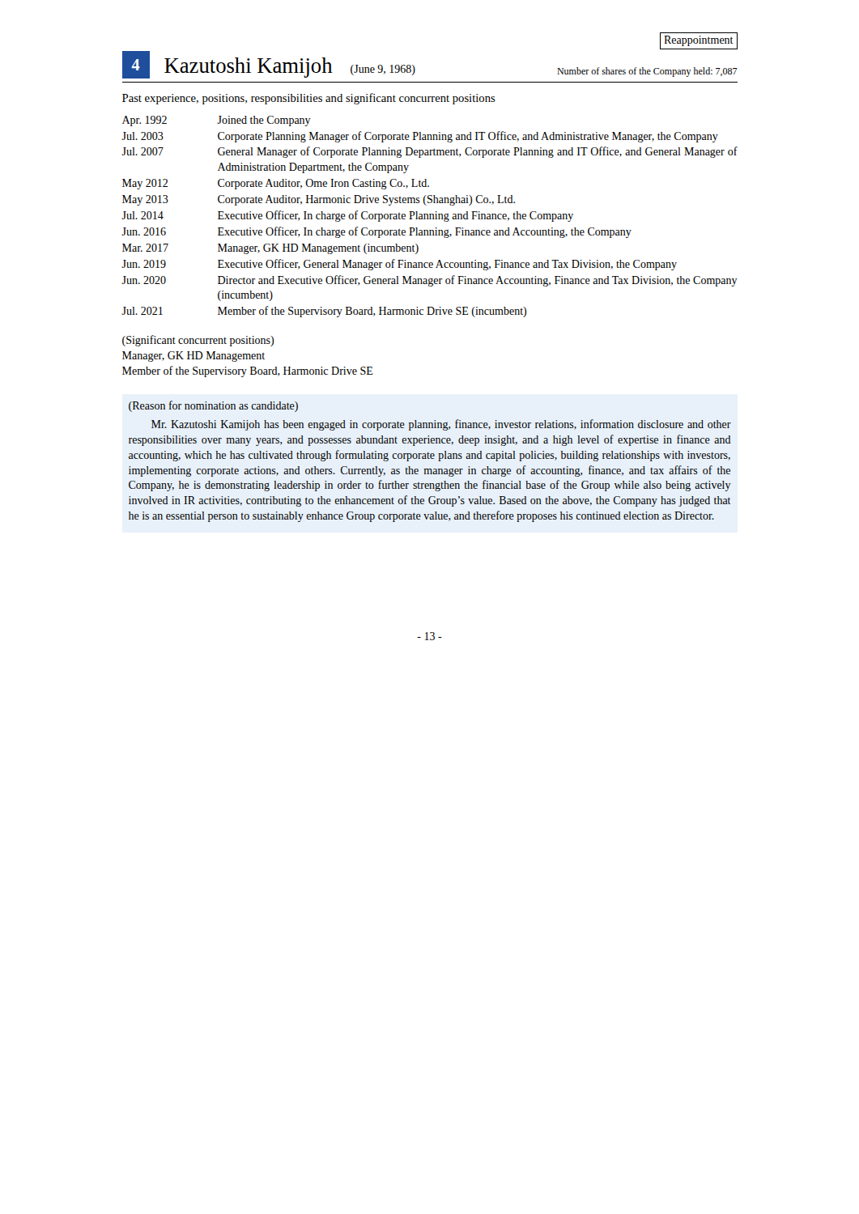Reappointment
4
Kazutoshi Kamijoh
(June 9, 1968)
Number of shares of the Company held: 7,087
Past experience, positions, responsibilities and significant concurrent positions
| Apr. 1992 | Joined the Company |
| Jul. 2003 | Corporate Planning Manager of Corporate Planning and IT Office, and Administrative Manager, the Company |
| Jul. 2007 | General Manager of Corporate Planning Department, Corporate Planning and IT Office, and General Manager of Administration Department, the Company |
| May 2012 | Corporate Auditor, Ome Iron Casting Co., Ltd. |
| May 2013 | Corporate Auditor, Harmonic Drive Systems (Shanghai) Co., Ltd. |
| Jul. 2014 | Executive Officer, In charge of Corporate Planning and Finance, the Company |
| Jun. 2016 | Executive Officer, In charge of Corporate Planning, Finance and Accounting, the Company |
| Mar. 2017 | Manager, GK HD Management (incumbent) |
| Jun. 2019 | Executive Officer, General Manager of Finance Accounting, Finance and Tax Division, the Company |
| Jun. 2020 | Director and Executive Officer, General Manager of Finance Accounting, Finance and Tax Division, the Company (incumbent) |
| Jul. 2021 | Member of the Supervisory Board, Harmonic Drive SE (incumbent) |
(Significant concurrent positions)
Manager, GK HD Management
Member of the Supervisory Board, Harmonic Drive SE
(Reason for nomination as candidate)
Mr. Kazutoshi Kamijoh has been engaged in corporate planning, finance, investor relations, information disclosure and other responsibilities over many years, and possesses abundant experience, deep insight, and a high level of expertise in finance and accounting, which he has cultivated through formulating corporate plans and capital policies, building relationships with investors, implementing corporate actions, and others. Currently, as the manager in charge of accounting, finance, and tax affairs of the Company, he is demonstrating leadership in order to further strengthen the financial base of the Group while also being actively involved in IR activities, contributing to the enhancement of the Group’s value. Based on the above, the Company has judged that he is an essential person to sustainably enhance Group corporate value, and therefore proposes his continued election as Director.
- 13 -